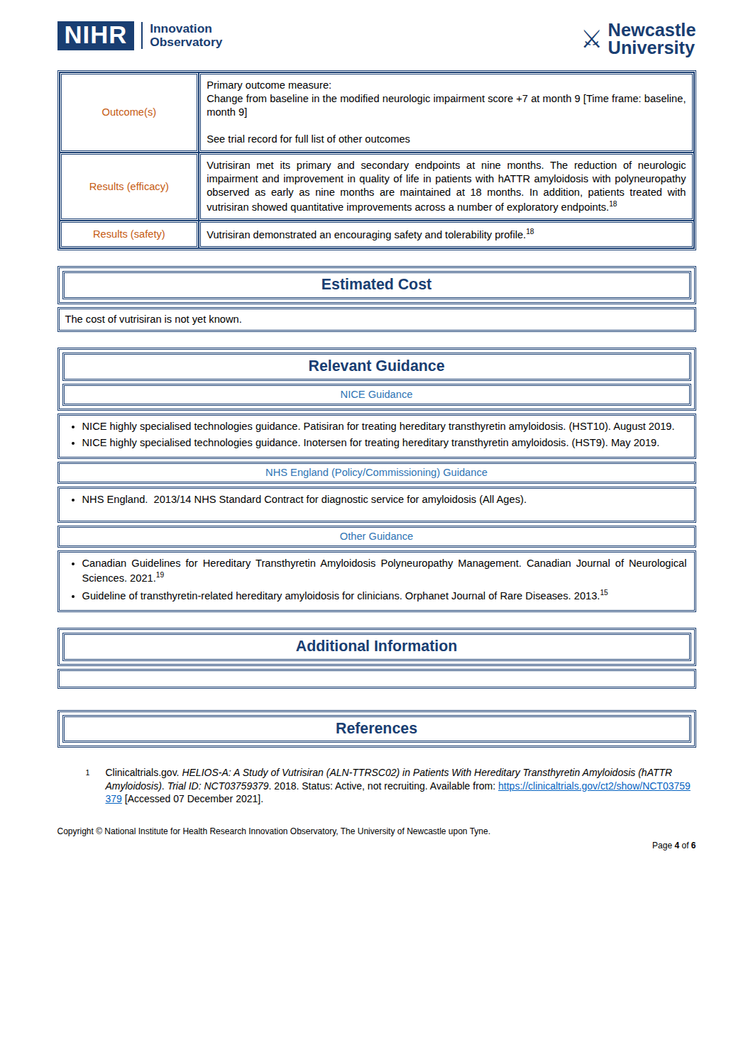NIHR Innovation
Observatory
⚔ NewcastleUniversity
| Outcome(s) | Primary outcome measure: Change from baseline in the modified neurologic impairment score +7 at month 9 [Time frame: baseline, month 9] See trial record for full list of other outcomes |
| Results (efficacy) | Vutrisiran met its primary and secondary endpoints at nine months. The reduction of neurologic impairment and improvement in quality of life in patients with hATTR amyloidosis with polyneuropathy observed as early as nine months are maintained at 18 months. In addition, patients treated with vutrisiran showed quantitative improvements across a number of exploratory endpoints. 18 |
| Results (safety) | Vutrisiran demonstrated an encouraging safety and tolerability profile. 18 |
Estimated Cost
The cost of vutrisiran is not yet known.
Relevant Guidance
NICE Guidance
NICE highly specialised technologies guidance. Patisiran for treating hereditary transthyretin amyloidosis. (HST10). August 2019.
NICE highly specialised technologies guidance. Inotersen for treating hereditary transthyretin amyloidosis. (HST9). May 2019.
NHS England (Policy/Commissioning) Guidance
NHS England. 2013/14 NHS Standard Contract for diagnostic service for amyloidosis (All Ages).
Other Guidance
Canadian Guidelines for Hereditary Transthyretin Amyloidosis Polyneuropathy Management. Canadian Journal of Neurological Sciences. 2021.19
Guideline of transthyretin-related hereditary amyloidosis for clinicians. Orphanet Journal of Rare Diseases. 2013.15
Additional Information
References
1
Clinicaltrials.gov. HELIOS-A: A Study of Vutrisiran (ALN-TTRSC02) in Patients With Hereditary Transthyretin Amyloidosis (hATTR Amyloidosis). Trial ID: NCT03759379. 2018. Status: Active, not recruiting. Available from: https://clinicaltrials.gov/ct2/show/NCT03759379 [Accessed 07 December 2021].
Copyright © National Institute for Health Research Innovation Observatory, The University of Newcastle upon Tyne.
Page 4 of 6